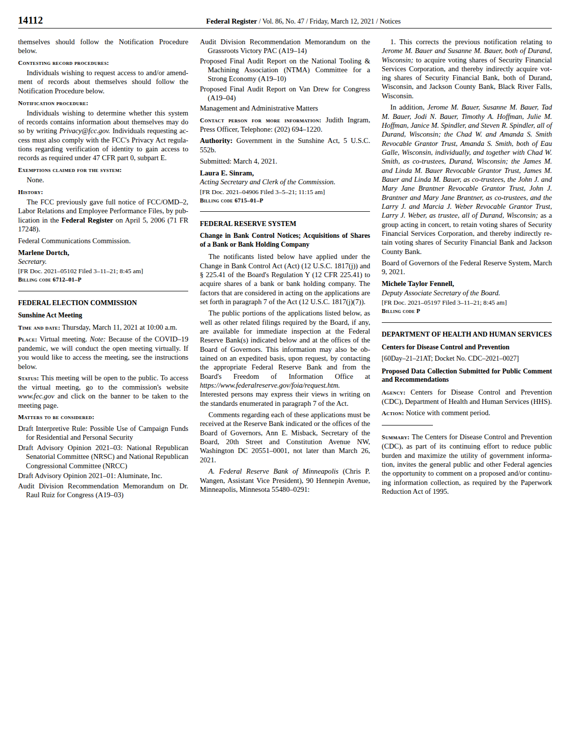14112
Federal Register / Vol. 86, No. 47 / Friday, March 12, 2021 / Notices
themselves should follow the Notification Procedure below.
Contesting record procedures:
Individuals wishing to request access to and/or amendment of records about themselves should follow the Notification Procedure below.
Notification procedure:
Individuals wishing to determine whether this system of records contains information about themselves may do so by writing Privacy@fcc.gov. Individuals requesting access must also comply with the FCC's Privacy Act regulations regarding verification of identity to gain access to records as required under 47 CFR part 0, subpart E.
Exemptions claimed for the system:
None.
History:
The FCC previously gave full notice of FCC/OMD–2, Labor Relations and Employee Performance Files, by publication in the Federal Register on April 5, 2006 (71 FR 17248).
Federal Communications Commission.
Marlene Dortch,
Secretary.
[FR Doc. 2021–05102 Filed 3–11–21; 8:45 am]
Billing code 6712–01–P
Federal Election Commission
Sunshine Act Meeting
Time and date: Thursday, March 11, 2021 at 10:00 a.m.
Place: Virtual meeting. Note: Because of the COVID–19 pandemic, we will conduct the open meeting virtually. If you would like to access the meeting, see the instructions below.
Status: This meeting will be open to the public. To access the virtual meeting, go to the commission's website www.fec.gov and click on the banner to be taken to the meeting page.
Matters to be considered:
Draft Interpretive Rule: Possible Use of Campaign Funds for Residential and Personal Security
Draft Advisory Opinion 2021–03: National Republican Senatorial Committee (NRSC) and National Republican Congressional Committee (NRCC)
Draft Advisory Opinion 2021–01: Aluminate, Inc.
Audit Division Recommendation Memorandum on Dr. Raul Ruiz for Congress (A19–03)
Audit Division Recommendation Memorandum on the Grassroots Victory PAC (A19–14)
Proposed Final Audit Report on the National Tooling & Machining Association (NTMA) Committee for a Strong Economy (A19–10)
Proposed Final Audit Report on Van Drew for Congress (A19–04)
Management and Administrative Matters
Contact person for more information: Judith Ingram, Press Officer, Telephone: (202) 694–1220.
Authority: Government in the Sunshine Act, 5 U.S.C. 552b.
Submitted: March 4, 2021.
Laura E. Sinram,
Acting Secretary and Clerk of the Commission.
[FR Doc. 2021–04906 Filed 3–5–21; 11:15 am]
Billing code 6715–01–P
Federal Reserve System
Change in Bank Control Notices; Acquisitions of Shares of a Bank or Bank Holding Company
The notificants listed below have applied under the Change in Bank Control Act (Act) (12 U.S.C. 1817(j)) and § 225.41 of the Board's Regulation Y (12 CFR 225.41) to acquire shares of a bank or bank holding company. The factors that are considered in acting on the applications are set forth in paragraph 7 of the Act (12 U.S.C. 1817(j)(7)).
The public portions of the applications listed below, as well as other related filings required by the Board, if any, are available for immediate inspection at the Federal Reserve Bank(s) indicated below and at the offices of the Board of Governors. This information may also be obtained on an expedited basis, upon request, by contacting the appropriate Federal Reserve Bank and from the Board's Freedom of Information Office at https://www.federalreserve.gov/foia/request.htm. Interested persons may express their views in writing on the standards enumerated in paragraph 7 of the Act.
Comments regarding each of these applications must be received at the Reserve Bank indicated or the offices of the Board of Governors, Ann E. Misback, Secretary of the Board, 20th Street and Constitution Avenue NW, Washington DC 20551–0001, not later than March 26, 2021.
A. Federal Reserve Bank of Minneapolis (Chris P. Wangen, Assistant Vice President), 90 Hennepin Avenue, Minneapolis, Minnesota 55480–0291:
1. This corrects the previous notification relating to Jerome M. Bauer and Susanne M. Bauer, both of Durand, Wisconsin; to acquire voting shares of Security Financial Services Corporation, and thereby indirectly acquire voting shares of Security Financial Bank, both of Durand, Wisconsin, and Jackson County Bank, Black River Falls, Wisconsin.
In addition, Jerome M. Bauer, Susanne M. Bauer, Tad M. Bauer, Jodi N. Bauer, Timothy A. Hoffman, Julie M. Hoffman, Janice M. Spindler, and Steven R. Spindler, all of Durand, Wisconsin; the Chad W. and Amanda S. Smith Revocable Grantor Trust, Amanda S. Smith, both of Eau Galle, Wisconsin, individually, and together with Chad W. Smith, as co-trustees, Durand, Wisconsin; the James M. and Linda M. Bauer Revocable Grantor Trust, James M. Bauer and Linda M. Bauer, as co-trustees, the John J. and Mary Jane Brantner Revocable Grantor Trust, John J. Brantner and Mary Jane Brantner, as co-trustees, and the Larry J. and Marcia J. Weber Revocable Grantor Trust, Larry J. Weber, as trustee, all of Durand, Wisconsin; as a group acting in concert, to retain voting shares of Security Financial Services Corporation, and thereby indirectly retain voting shares of Security Financial Bank and Jackson County Bank.
Board of Governors of the Federal Reserve System, March 9, 2021.
Michele Taylor Fennell,
Deputy Associate Secretary of the Board.
[FR Doc. 2021–05197 Filed 3–11–21; 8:45 am]
Billing code P
Department of Health and Human Services
Centers for Disease Control and Prevention
[60Day–21–21AT; Docket No. CDC–2021–0027]
Proposed Data Collection Submitted for Public Comment and Recommendations
Agency: Centers for Disease Control and Prevention (CDC), Department of Health and Human Services (HHS).
Action: Notice with comment period.
Summary: The Centers for Disease Control and Prevention (CDC), as part of its continuing effort to reduce public burden and maximize the utility of government information, invites the general public and other Federal agencies the opportunity to comment on a proposed and/or continuing information collection, as required by the Paperwork Reduction Act of 1995.